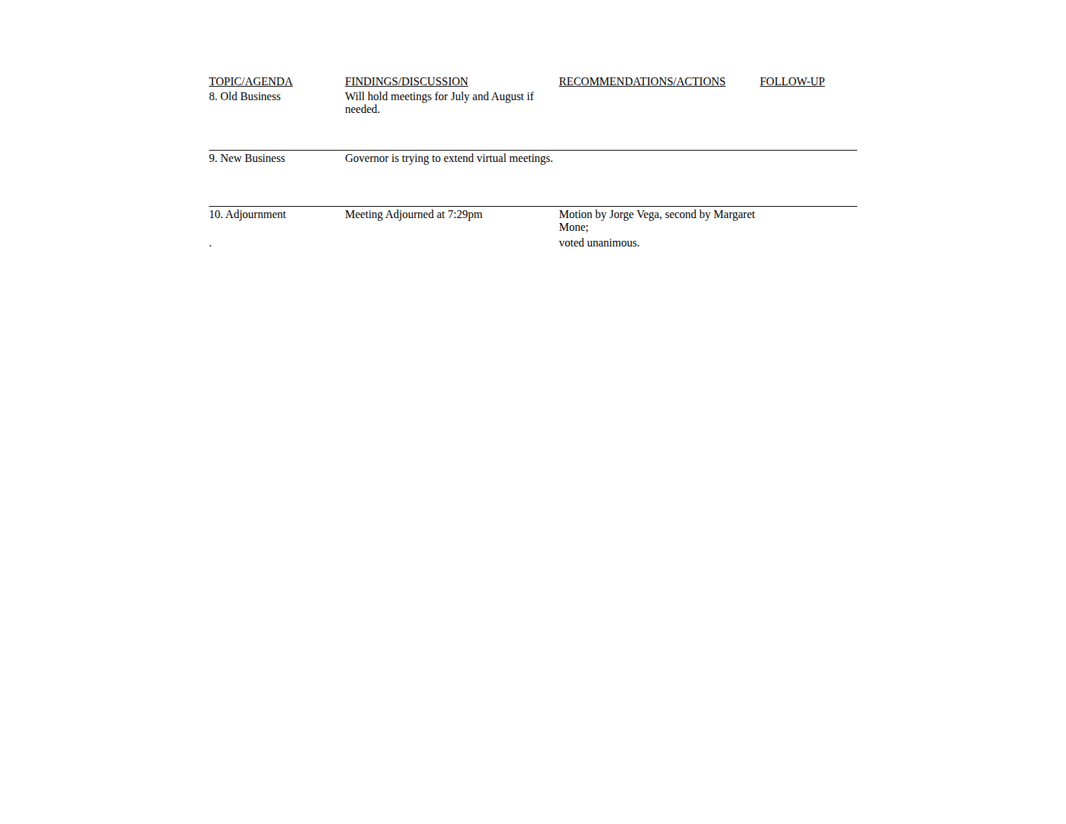| TOPIC/AGENDA | FINDINGS/DISCUSSION | RECOMMENDATIONS/ACTIONS | FOLLOW-UP |
| --- | --- | --- | --- |
| 8. Old Business | Will hold meetings for July and August if needed. | | |
| 9. New Business | Governor is trying to extend virtual meetings. | | |
| 10. Adjournment | Meeting Adjourned at 7:29pm | Motion by Jorge Vega, second by Margaret Mone; | |
| . | | voted unanimous. | |